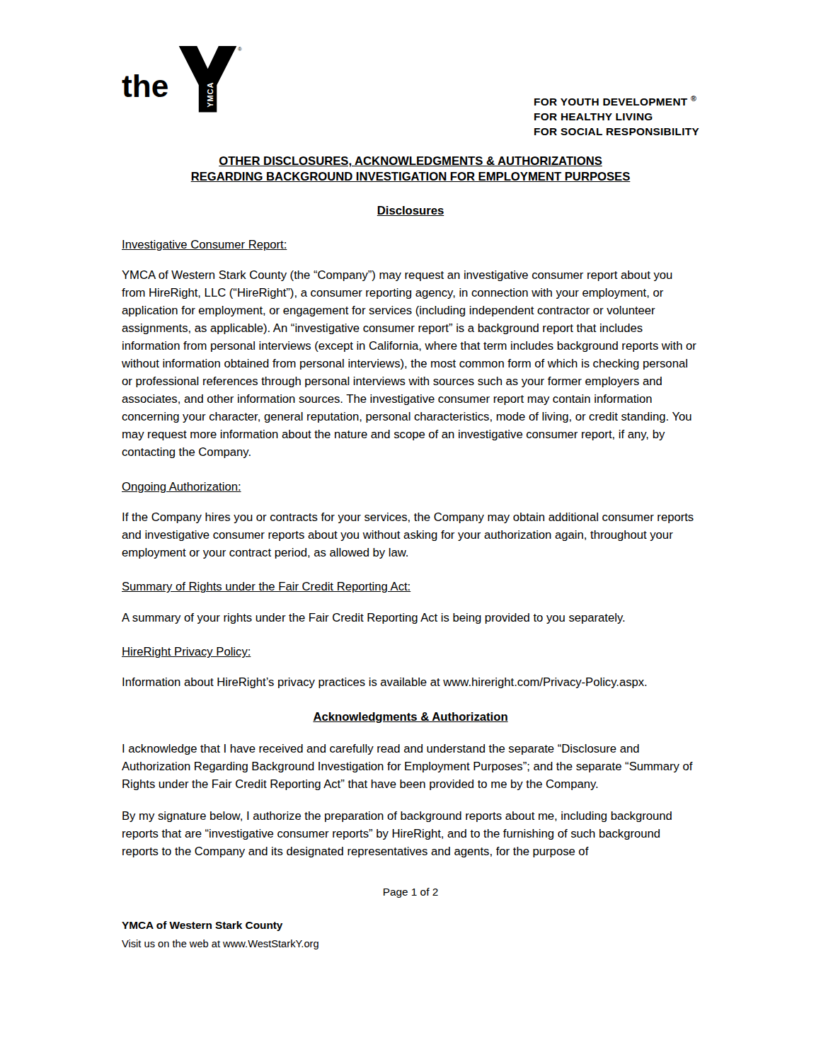the YMCA ®
FOR YOUTH DEVELOPMENT ®
FOR HEALTHY LIVING
FOR SOCIAL RESPONSIBILITY
OTHER DISCLOSURES, ACKNOWLEDGMENTS & AUTHORIZATIONS
REGARDING BACKGROUND INVESTIGATION FOR EMPLOYMENT PURPOSES
Disclosures
Investigative Consumer Report:
YMCA of Western Stark County (the “Company”) may request an investigative consumer report about you from HireRight, LLC (“HireRight”), a consumer reporting agency, in connection with your employment, or application for employment, or engagement for services (including independent contractor or volunteer assignments, as applicable). An “investigative consumer report” is a background report that includes information from personal interviews (except in California, where that term includes background reports with or without information obtained from personal interviews), the most common form of which is checking personal or professional references through personal interviews with sources such as your former employers and associates, and other information sources. The investigative consumer report may contain information concerning your character, general reputation, personal characteristics, mode of living, or credit standing. You may request more information about the nature and scope of an investigative consumer report, if any, by contacting the Company.
Ongoing Authorization:
If the Company hires you or contracts for your services, the Company may obtain additional consumer reports and investigative consumer reports about you without asking for your authorization again, throughout your employment or your contract period, as allowed by law.
Summary of Rights under the Fair Credit Reporting Act:
A summary of your rights under the Fair Credit Reporting Act is being provided to you separately.
HireRight Privacy Policy:
Information about HireRight’s privacy practices is available at www.hireright.com/Privacy-Policy.aspx.
Acknowledgments & Authorization
I acknowledge that I have received and carefully read and understand the separate “Disclosure and Authorization Regarding Background Investigation for Employment Purposes”; and the separate “Summary of Rights under the Fair Credit Reporting Act” that have been provided to me by the Company.
By my signature below, I authorize the preparation of background reports about me, including background reports that are “investigative consumer reports” by HireRight, and to the furnishing of such background reports to the Company and its designated representatives and agents, for the purpose of
Page 1 of 2
YMCA of Western Stark County
Visit us on the web at www.WestStarkY.org